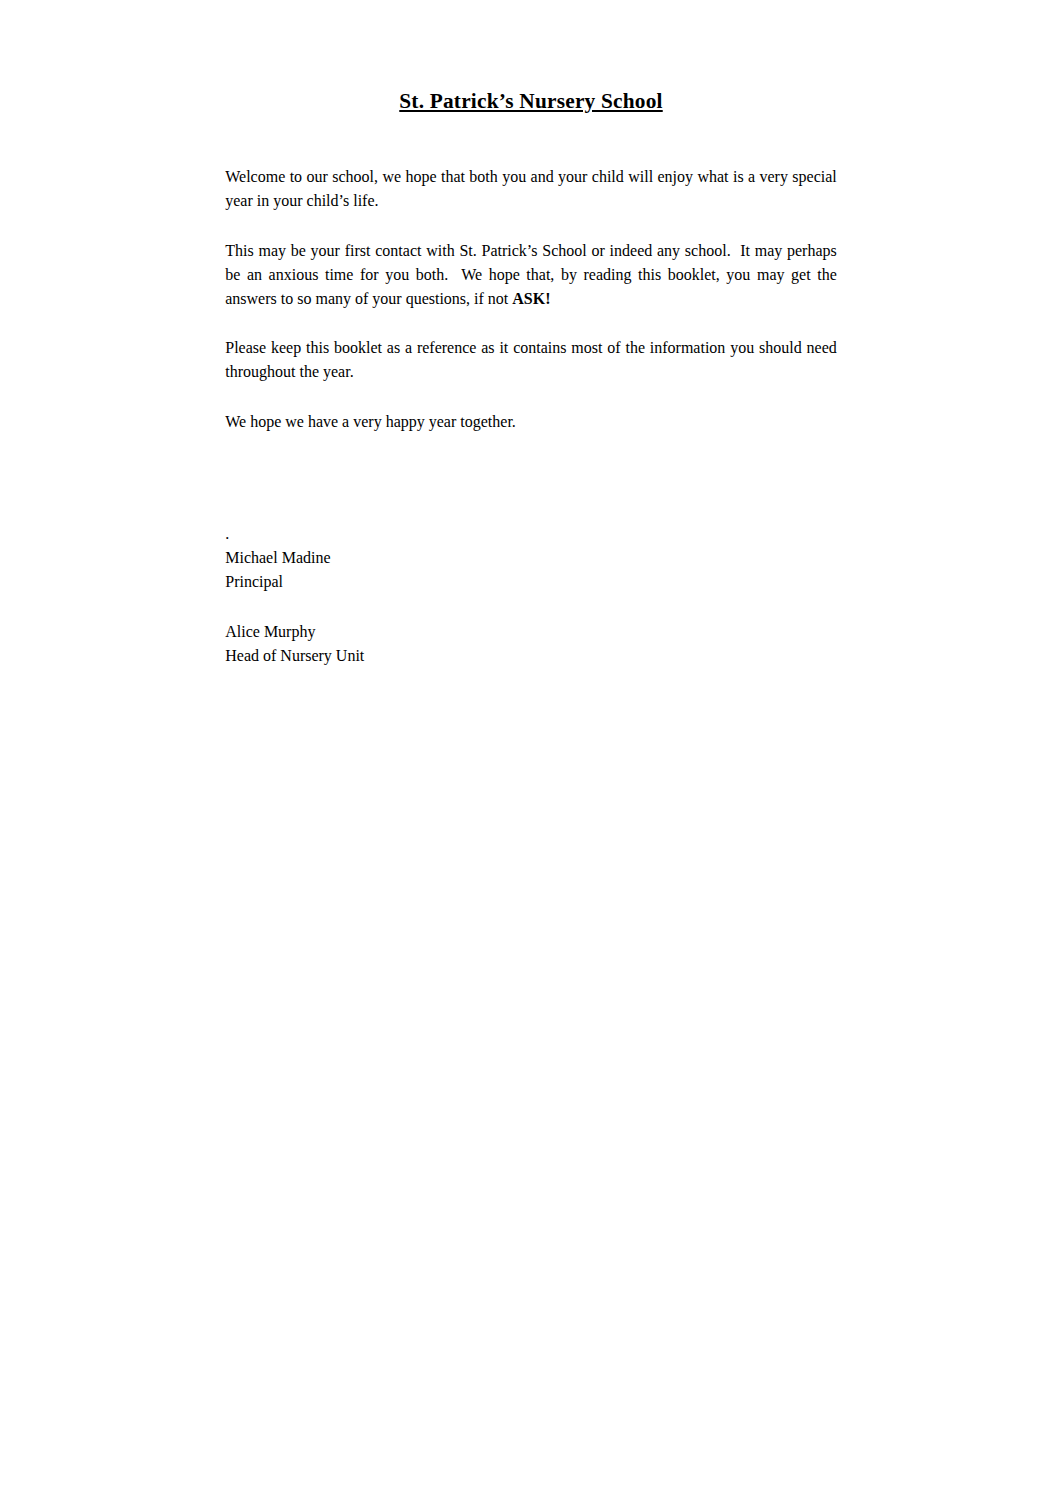St. Patrick’s Nursery School
Welcome to our school, we hope that both you and your child will enjoy what is a very special year in your child’s life.
This may be your first contact with St. Patrick’s School or indeed any school. It may perhaps be an anxious time for you both. We hope that, by reading this booklet, you may get the answers to so many of your questions, if not ASK!
Please keep this booklet as a reference as it contains most of the information you should need throughout the year.
We hope we have a very happy year together.
.
Michael Madine
Principal
Alice Murphy
Head of Nursery Unit